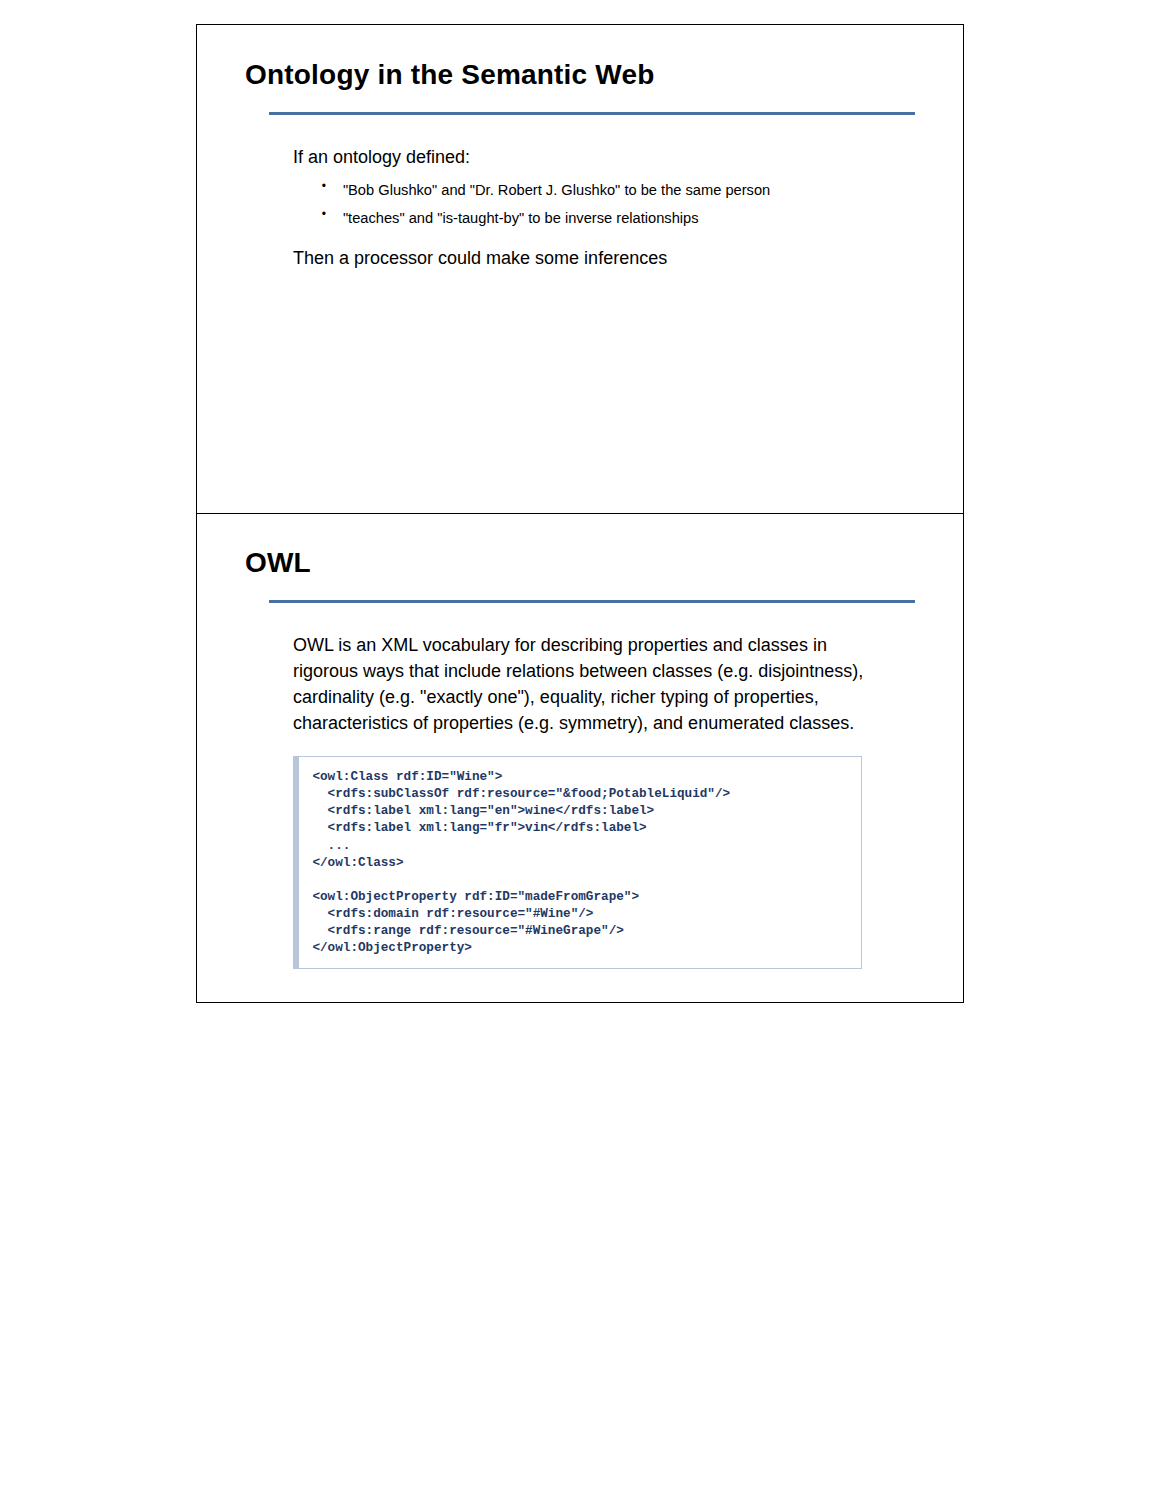Ontology in the Semantic Web
If an ontology defined:
"Bob Glushko" and "Dr. Robert J. Glushko" to be the same person
"teaches" and "is-taught-by" to be inverse relationships
Then a processor could make some inferences
OWL
OWL is an XML vocabulary for describing properties and classes in rigorous ways that include relations between classes (e.g. disjointness), cardinality (e.g. "exactly one"), equality, richer typing of properties, characteristics of properties (e.g. symmetry), and enumerated classes.
<owl:Class rdf:ID="Wine">
  <rdfs:subClassOf rdf:resource="&food;PotableLiquid"/>
  <rdfs:label xml:lang="en">wine</rdfs:label>
  <rdfs:label xml:lang="fr">vin</rdfs:label>
  ...
</owl:Class>

<owl:ObjectProperty rdf:ID="madeFromGrape">
  <rdfs:domain rdf:resource="#Wine"/>
  <rdfs:range rdf:resource="#WineGrape"/>
</owl:ObjectProperty>